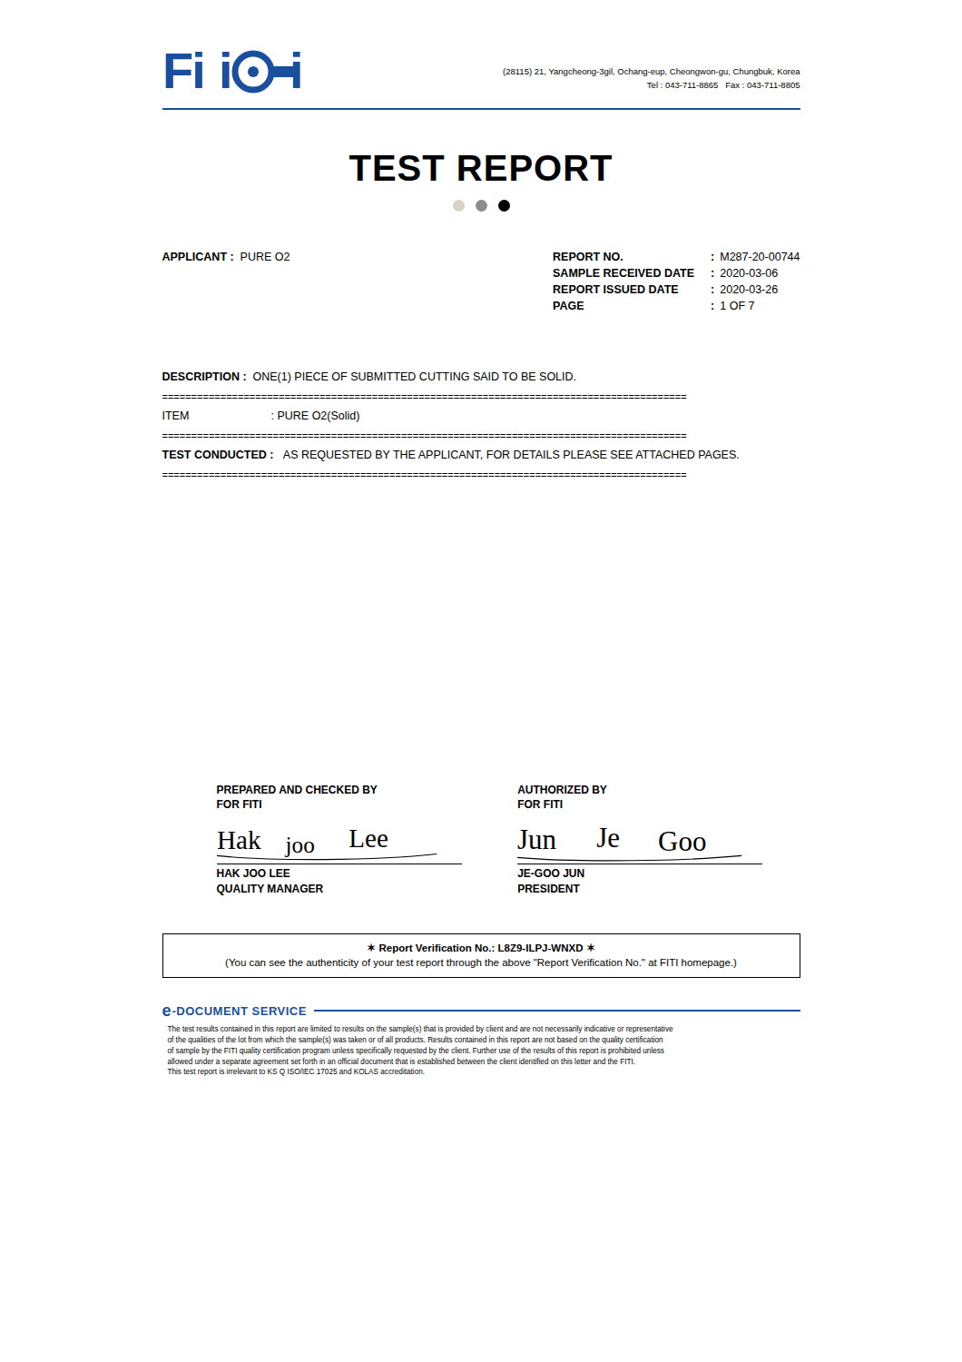Fi i i
(28115) 21, Yangcheong-3gil, Ochang-eup, Cheongwon-gu, Chungbuk, Korea
Tel : 043-711-8865 Fax : 043-711-8805
TEST REPORT
APPLICANT : PURE O2
| REPORT NO. | : | M287-20-00744 |
| SAMPLE RECEIVED DATE | : | 2020-03-06 |
| REPORT ISSUED DATE | : | 2020-03-26 |
| PAGE | : | 1 OF 7 |
DESCRIPTION : ONE(1) PIECE OF SUBMITTED CUTTING SAID TO BE SOLID.
==========================================================================================
ITEM: PURE O2(Solid)
==========================================================================================
TEST CONDUCTED : AS REQUESTED BY THE APPLICANT, FOR DETAILS PLEASE SEE ATTACHED PAGES.
==========================================================================================
PREPARED AND CHECKED BY
FOR FITI
Hak joo Lee
HAK JOO LEE
QUALITY MANAGER
AUTHORIZED BY
FOR FITI
Jun Je Goo
JE-GOO JUN
PRESIDENT
✶ Report Verification No.: L8Z9-ILPJ-WNXD ✶
(You can see the authenticity of your test report through the above "Report Verification No." at FITI homepage.)
e-DOCUMENT SERVICE
The test results contained in this report are limited to results on the sample(s) that is provided by client and are not necessarily indicative or representative
of the qualities of the lot from which the sample(s) was taken or of all products. Results contained in this report are not based on the quality certification
of sample by the FITI quality certification program unless specifically requested by the client. Further use of the results of this report is prohibited unless
allowed under a separate agreement set forth in an official document that is established between the client identified on this letter and the FITI.
This test report is irrelevant to KS Q ISO/IEC 17025 and KOLAS accreditation.